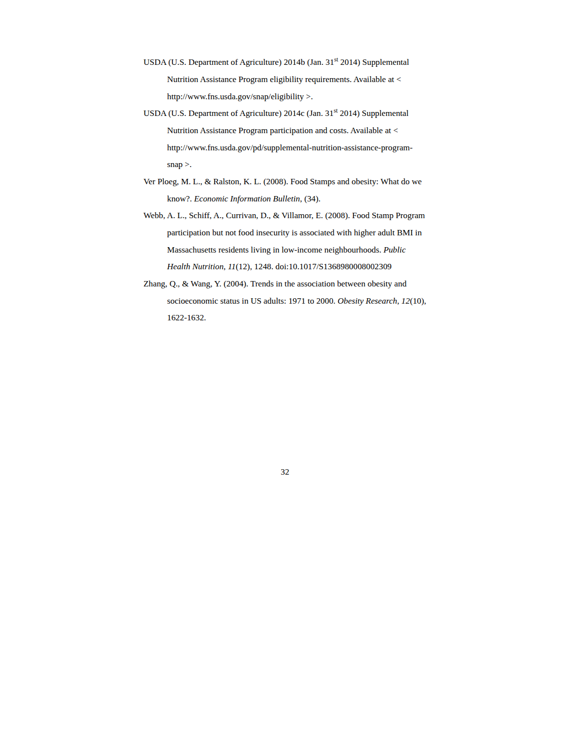USDA (U.S. Department of Agriculture) 2014b (Jan. 31st 2014) Supplemental Nutrition Assistance Program eligibility requirements. Available at < http://www.fns.usda.gov/snap/eligibility >.
USDA (U.S. Department of Agriculture) 2014c (Jan. 31st 2014) Supplemental Nutrition Assistance Program participation and costs. Available at < http://www.fns.usda.gov/pd/supplemental-nutrition-assistance-program-snap >.
Ver Ploeg, M. L., & Ralston, K. L. (2008). Food Stamps and obesity: What do we know?. Economic Information Bulletin, (34).
Webb, A. L., Schiff, A., Currivan, D., & Villamor, E. (2008). Food Stamp Program participation but not food insecurity is associated with higher adult BMI in Massachusetts residents living in low-income neighbourhoods. Public Health Nutrition, 11(12), 1248. doi:10.1017/S1368980008002309
Zhang, Q., & Wang, Y. (2004). Trends in the association between obesity and socioeconomic status in US adults: 1971 to 2000. Obesity Research, 12(10), 1622-1632.
32